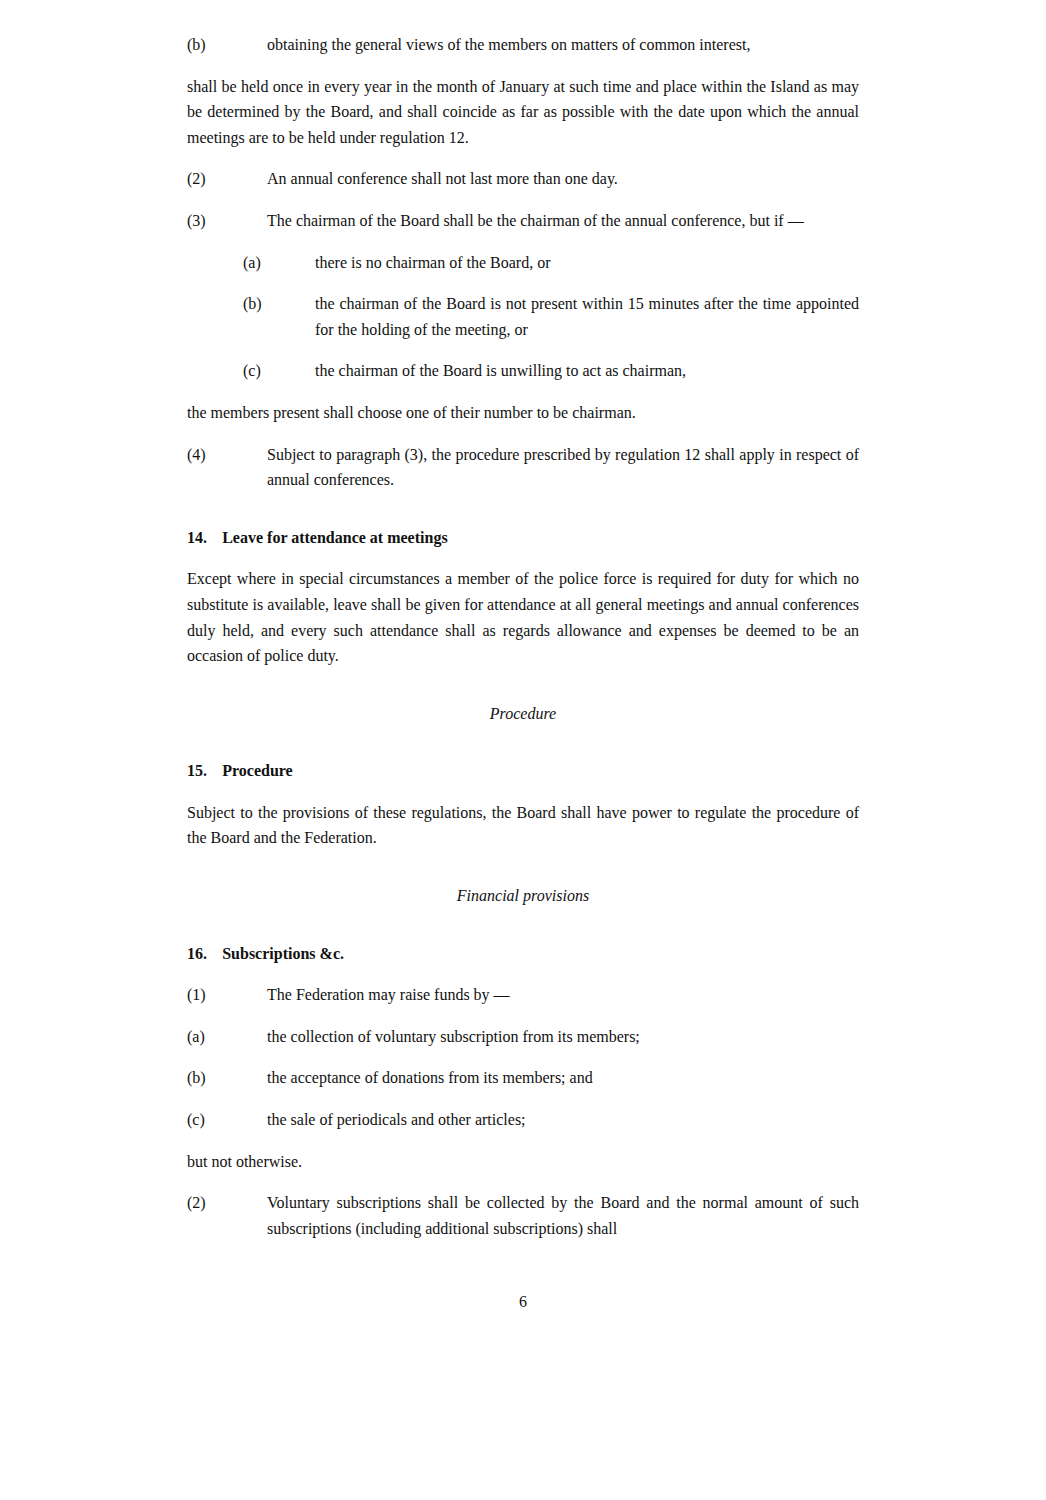(b)
obtaining the general views of the members on matters of common interest,
shall be held once in every year in the month of January at such time and place within the Island as may be determined by the Board, and shall coincide as far as possible with the date upon which the annual meetings are to be held under regulation 12.
(2)
An annual conference shall not last more than one day.
(3)
The chairman of the Board shall be the chairman of the annual conference, but if —
(a)
there is no chairman of the Board, or
(b)
the chairman of the Board is not present within 15 minutes after the time appointed for the holding of the meeting, or
(c)
the chairman of the Board is unwilling to act as chairman,
the members present shall choose one of their number to be chairman.
(4)
Subject to paragraph (3), the procedure prescribed by regulation 12 shall apply in respect of annual conferences.
14. Leave for attendance at meetings
Except where in special circumstances a member of the police force is required for duty for which no substitute is available, leave shall be given for attendance at all general meetings and annual conferences duly held, and every such attendance shall as regards allowance and expenses be deemed to be an occasion of police duty.
Procedure
15. Procedure
Subject to the provisions of these regulations, the Board shall have power to regulate the procedure of the Board and the Federation.
Financial provisions
16. Subscriptions &c.
(1)
The Federation may raise funds by —
(a)
the collection of voluntary subscription from its members;
(b)
the acceptance of donations from its members; and
(c)
the sale of periodicals and other articles;
but not otherwise.
(2)
Voluntary subscriptions shall be collected by the Board and the normal amount of such subscriptions (including additional subscriptions) shall
6